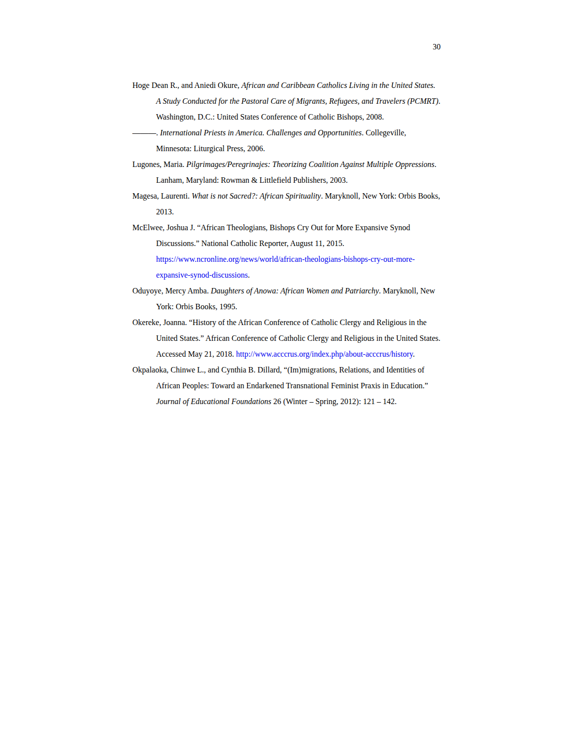30
Hoge Dean R., and Aniedi Okure, African and Caribbean Catholics Living in the United States. A Study Conducted for the Pastoral Care of Migrants, Refugees, and Travelers (PCMRT). Washington, D.C.: United States Conference of Catholic Bishops, 2008.
———. International Priests in America. Challenges and Opportunities. Collegeville, Minnesota: Liturgical Press, 2006.
Lugones, Maria. Pilgrimages/Peregrinajes: Theorizing Coalition Against Multiple Oppressions. Lanham, Maryland: Rowman & Littlefield Publishers, 2003.
Magesa, Laurenti. What is not Sacred?: African Spirituality. Maryknoll, New York: Orbis Books, 2013.
McElwee, Joshua J. “African Theologians, Bishops Cry Out for More Expansive Synod Discussions.” National Catholic Reporter, August 11, 2015. https://www.ncronline.org/news/world/african-theologians-bishops-cry-out-more-expansive-synod-discussions.
Oduyoye, Mercy Amba. Daughters of Anowa: African Women and Patriarchy. Maryknoll, New York: Orbis Books, 1995.
Okereke, Joanna. “History of the African Conference of Catholic Clergy and Religious in the United States.” African Conference of Catholic Clergy and Religious in the United States. Accessed May 21, 2018. http://www.acccrus.org/index.php/about-acccrus/history.
Okpalaoka, Chinwe L., and Cynthia B. Dillard, “(Im)migrations, Relations, and Identities of African Peoples: Toward an Endarkened Transnational Feminist Praxis in Education.” Journal of Educational Foundations 26 (Winter – Spring, 2012): 121 – 142.